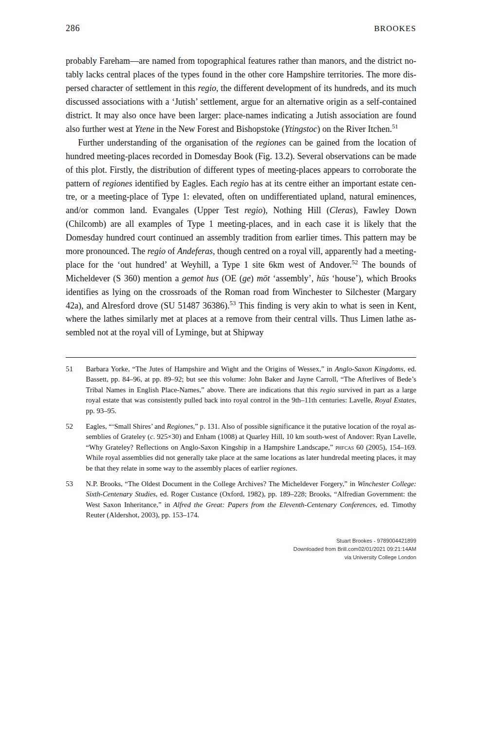286 Brookes
probably Fareham—are named from topographical features rather than manors, and the district notably lacks central places of the types found in the other core Hampshire territories. The more dispersed character of settlement in this regio, the different development of its hundreds, and its much discussed associations with a ‘Jutish’ settlement, argue for an alternative origin as a self-contained district. It may also once have been larger: place-names indicating a Jutish association are found also further west at Ytene in the New Forest and Bishopstoke (Ytingstoc) on the River Itchen.51
Further understanding of the organisation of the regiones can be gained from the location of hundred meeting-places recorded in Domesday Book (Fig. 13.2). Several observations can be made of this plot. Firstly, the distribution of different types of meeting-places appears to corroborate the pattern of regiones identified by Eagles. Each regio has at its centre either an important estate centre, or a meeting-place of Type 1: elevated, often on undifferentiated upland, natural eminences, and/or common land. Evangales (Upper Test regio), Nothing Hill (Cleras), Fawley Down (Chilcomb) are all examples of Type 1 meeting-places, and in each case it is likely that the Domesday hundred court continued an assembly tradition from earlier times. This pattern may be more pronounced. The regio of Andeferas, though centred on a royal vill, apparently had a meeting-place for the ‘out hundred’ at Weyhill, a Type 1 site 6km west of Andover.52 The bounds of Micheldever (S 360) mention a gemot hus (OE (ge) mōt ‘assembly’, hūs ‘house’), which Brooks identifies as lying on the crossroads of the Roman road from Winchester to Silchester (Margary 42a), and Alresford drove (SU 51487 36386).53 This finding is very akin to what is seen in Kent, where the lathes similarly met at places at a remove from their central vills. Thus Limen lathe assembled not at the royal vill of Lyminge, but at Shipway
51
Barbara Yorke, “The Jutes of Hampshire and Wight and the Origins of Wessex,” in Anglo-Saxon Kingdoms, ed. Bassett, pp. 84–96, at pp. 89–92; but see this volume: John Baker and Jayne Carroll, “The Afterlives of Bede’s Tribal Names in English Place-Names,” above. There are indications that this regio survived in part as a large royal estate that was consistently pulled back into royal control in the 9th–11th centuries: Lavelle, Royal Estates, pp. 93–95.
52
Eagles, “‘Small Shires’ and Regiones,” p. 131. Also of possible significance it the putative location of the royal assemblies of Grateley (c. 925×30) and Enham (1008) at Quarley Hill, 10 km south-west of Andover: Ryan Lavelle, “Why Grateley? Reflections on Anglo-Saxon Kingship in a Hampshire Landscape,” phfcas 60 (2005), 154–169. While royal assemblies did not generally take place at the same locations as later hundredal meeting places, it may be that they relate in some way to the assembly places of earlier regiones.
53
N.P. Brooks, “The Oldest Document in the College Archives? The Micheldever Forgery,” in Winchester College: Sixth-Centenary Studies, ed. Roger Custance (Oxford, 1982), pp. 189–228; Brooks, “Alfredian Government: the West Saxon Inheritance,” in Alfred the Great: Papers from the Eleventh-Centenary Conferences, ed. Timothy Reuter (Aldershot, 2003), pp. 153–174.
Stuart Brookes - 9789004421899
Downloaded from Brill.com02/01/2021 09:21:14AM
via University College London